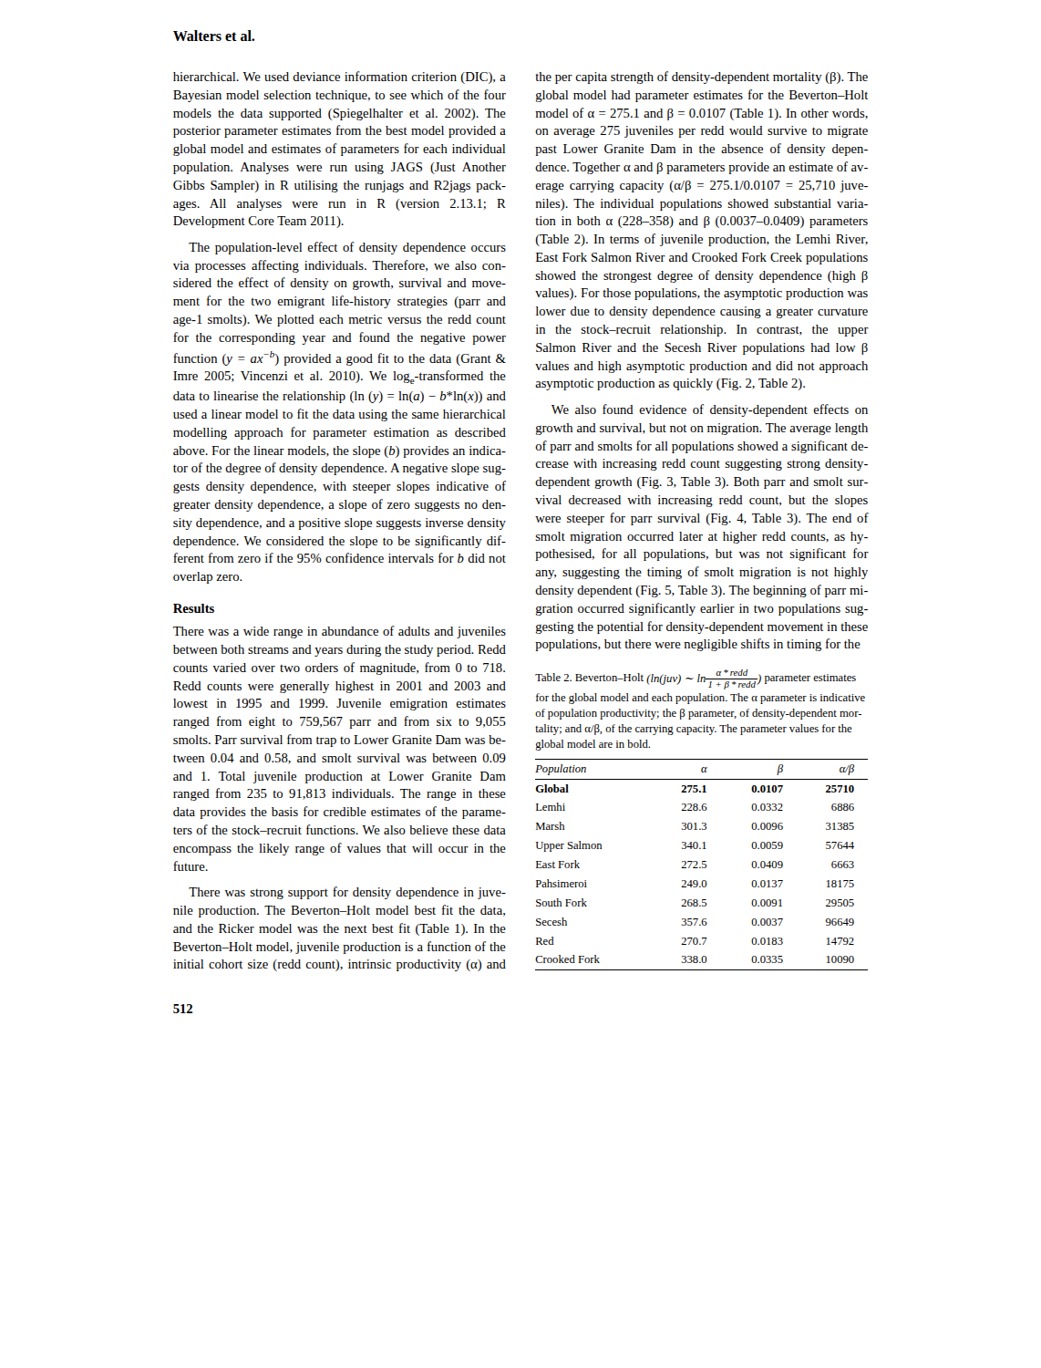Walters et al.
hierarchical. We used deviance information criterion (DIC), a Bayesian model selection technique, to see which of the four models the data supported (Spiegelhalter et al. 2002). The posterior parameter estimates from the best model provided a global model and estimates of parameters for each individual population. Analyses were run using JAGS (Just Another Gibbs Sampler) in R utilising the runjags and R2jags packages. All analyses were run in R (version 2.13.1; R Development Core Team 2011).
The population-level effect of density dependence occurs via processes affecting individuals. Therefore, we also considered the effect of density on growth, survival and movement for the two emigrant life-history strategies (parr and age-1 smolts). We plotted each metric versus the redd count for the corresponding year and found the negative power function (y = ax−b) provided a good fit to the data (Grant & Imre 2005; Vincenzi et al. 2010). We loge-transformed the data to linearise the relationship (ln (y) = ln(a) − b*ln(x)) and used a linear model to fit the data using the same hierarchical modelling approach for parameter estimation as described above. For the linear models, the slope (b) provides an indicator of the degree of density dependence. A negative slope suggests density dependence, with steeper slopes indicative of greater density dependence, a slope of zero suggests no density dependence, and a positive slope suggests inverse density dependence. We considered the slope to be significantly different from zero if the 95% confidence intervals for b did not overlap zero.
Results
There was a wide range in abundance of adults and juveniles between both streams and years during the study period. Redd counts varied over two orders of magnitude, from 0 to 718. Redd counts were generally highest in 2001 and 2003 and lowest in 1995 and 1999. Juvenile emigration estimates ranged from eight to 759,567 parr and from six to 9,055 smolts. Parr survival from trap to Lower Granite Dam was between 0.04 and 0.58, and smolt survival was between 0.09 and 1. Total juvenile production at Lower Granite Dam ranged from 235 to 91,813 individuals. The range in these data provides the basis for credible estimates of the parameters of the stock–recruit functions. We also believe these data encompass the likely range of values that will occur in the future.
There was strong support for density dependence in juvenile production. The Beverton–Holt model best fit the data, and the Ricker model was the next best fit (Table 1). In the Beverton–Holt model, juvenile production is a function of the initial cohort size (redd count), intrinsic productivity (α) and the per capita strength of density-dependent mortality (β). The global model had parameter estimates for the Beverton–Holt model of α = 275.1 and β = 0.0107 (Table 1). In other words, on average 275 juveniles per redd would survive to migrate past Lower Granite Dam in the absence of density dependence. Together α and β parameters provide an estimate of average carrying capacity (α/β = 275.1/0.0107 = 25,710 juveniles). The individual populations showed substantial variation in both α (228–358) and β (0.0037–0.0409) parameters (Table 2). In terms of juvenile production, the Lemhi River, East Fork Salmon River and Crooked Fork Creek populations showed the strongest degree of density dependence (high β values). For those populations, the asymptotic production was lower due to density dependence causing a greater curvature in the stock–recruit relationship. In contrast, the upper Salmon River and the Secesh River populations had low β values and high asymptotic production and did not approach asymptotic production as quickly (Fig. 2, Table 2).
We also found evidence of density-dependent effects on growth and survival, but not on migration. The average length of parr and smolts for all populations showed a significant decrease with increasing redd count suggesting strong density-dependent growth (Fig. 3, Table 3). Both parr and smolt survival decreased with increasing redd count, but the slopes were steeper for parr survival (Fig. 4, Table 3). The end of smolt migration occurred later at higher redd counts, as hypothesised, for all populations, but was not significant for any, suggesting the timing of smolt migration is not highly density dependent (Fig. 5, Table 3). The beginning of parr migration occurred significantly earlier in two populations suggesting the potential for density-dependent movement in these populations, but there were negligible shifts in timing for the
Table 2. Beverton–Holt (ln(juv) ∼ lnα * redd 1 + β * redd) parameter estimates for the global model and each population. The α parameter is indicative of population productivity; the β parameter, of density-dependent mortality; and α/β, of the carrying capacity. The parameter values for the global model are in bold.
| Population | α | β | α/β |
| --- | --- | --- | --- |
| Global | 275.1 | 0.0107 | 25710 |
| Lemhi | 228.6 | 0.0332 | 6886 |
| Marsh | 301.3 | 0.0096 | 31385 |
| Upper Salmon | 340.1 | 0.0059 | 57644 |
| East Fork | 272.5 | 0.0409 | 6663 |
| Pahsimeroi | 249.0 | 0.0137 | 18175 |
| South Fork | 268.5 | 0.0091 | 29505 |
| Secesh | 357.6 | 0.0037 | 96649 |
| Red | 270.7 | 0.0183 | 14792 |
| Crooked Fork | 338.0 | 0.0335 | 10090 |
512